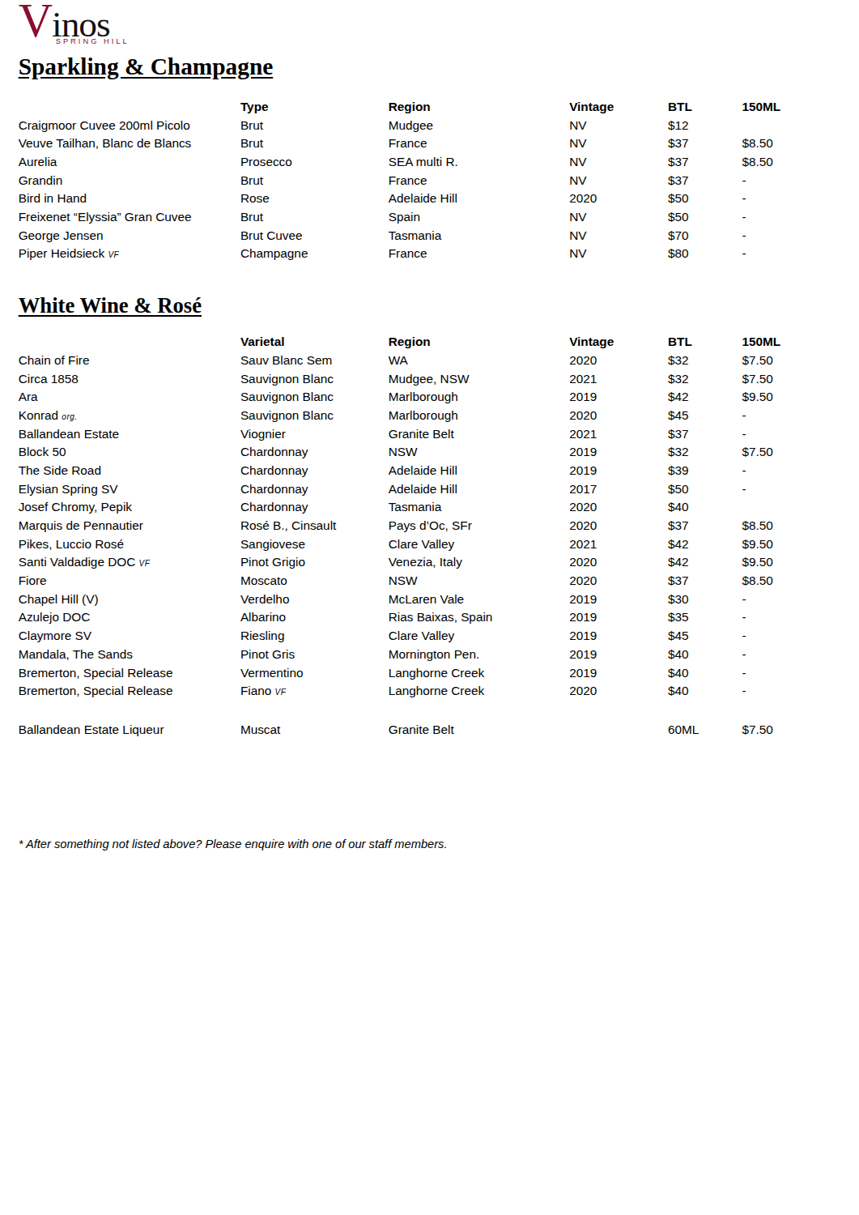Vinos
Spring Hill
Sparkling & Champagne
| | Type | Region | Vintage | BTL | 150ML |
| --- | --- | --- | --- | --- | --- |
| Craigmoor Cuvee 200ml Picolo | Brut | Mudgee | NV | $12 | |
| Veuve Tailhan, Blanc de Blancs | Brut | France | NV | $37 | $8.50 |
| Aurelia | Prosecco | SEA multi R. | NV | $37 | $8.50 |
| Grandin | Brut | France | NV | $37 | - |
| Bird in Hand | Rose | Adelaide Hill | 2020 | $50 | - |
| Freixenet “Elyssia” Gran Cuvee | Brut | Spain | NV | $50 | - |
| George Jensen | Brut Cuvee | Tasmania | NV | $70 | - |
| Piper Heidsieck VF | Champagne | France | NV | $80 | - |
White Wine & Rosé
| | Varietal | Region | Vintage | BTL | 150ML |
| --- | --- | --- | --- | --- | --- |
| Chain of Fire | Sauv Blanc Sem | WA | 2020 | $32 | $7.50 |
| Circa 1858 | Sauvignon Blanc | Mudgee, NSW | 2021 | $32 | $7.50 |
| Ara | Sauvignon Blanc | Marlborough | 2019 | $42 | $9.50 |
| Konrad org. | Sauvignon Blanc | Marlborough | 2020 | $45 | - |
| Ballandean Estate | Viognier | Granite Belt | 2021 | $37 | - |
| Block 50 | Chardonnay | NSW | 2019 | $32 | $7.50 |
| The Side Road | Chardonnay | Adelaide Hill | 2019 | $39 | - |
| Elysian Spring SV | Chardonnay | Adelaide Hill | 2017 | $50 | - |
| Josef Chromy, Pepik | Chardonnay | Tasmania | 2020 | $40 | |
| Marquis de Pennautier | Rosé B., Cinsault | Pays d’Oc, SFr | 2020 | $37 | $8.50 |
| Pikes, Luccio Rosé | Sangiovese | Clare Valley | 2021 | $42 | $9.50 |
| Santi Valdadige DOC VF | Pinot Grigio | Venezia, Italy | 2020 | $42 | $9.50 |
| Fiore | Moscato | NSW | 2020 | $37 | $8.50 |
| Chapel Hill (V) | Verdelho | McLaren Vale | 2019 | $30 | - |
| Azulejo DOC | Albarino | Rias Baixas, Spain | 2019 | $35 | - |
| Claymore SV | Riesling | Clare Valley | 2019 | $45 | - |
| Mandala, The Sands | Pinot Gris | Mornington Pen. | 2019 | $40 | - |
| Bremerton, Special Release | Vermentino | Langhorne Creek | 2019 | $40 | - |
| Bremerton, Special Release | Fiano VF | Langhorne Creek | 2020 | $40 | - |
| Ballandean Estate Liqueur | Muscat | Granite Belt | | 60ML | $7.50 |
* After something not listed above? Please enquire with one of our staff members.